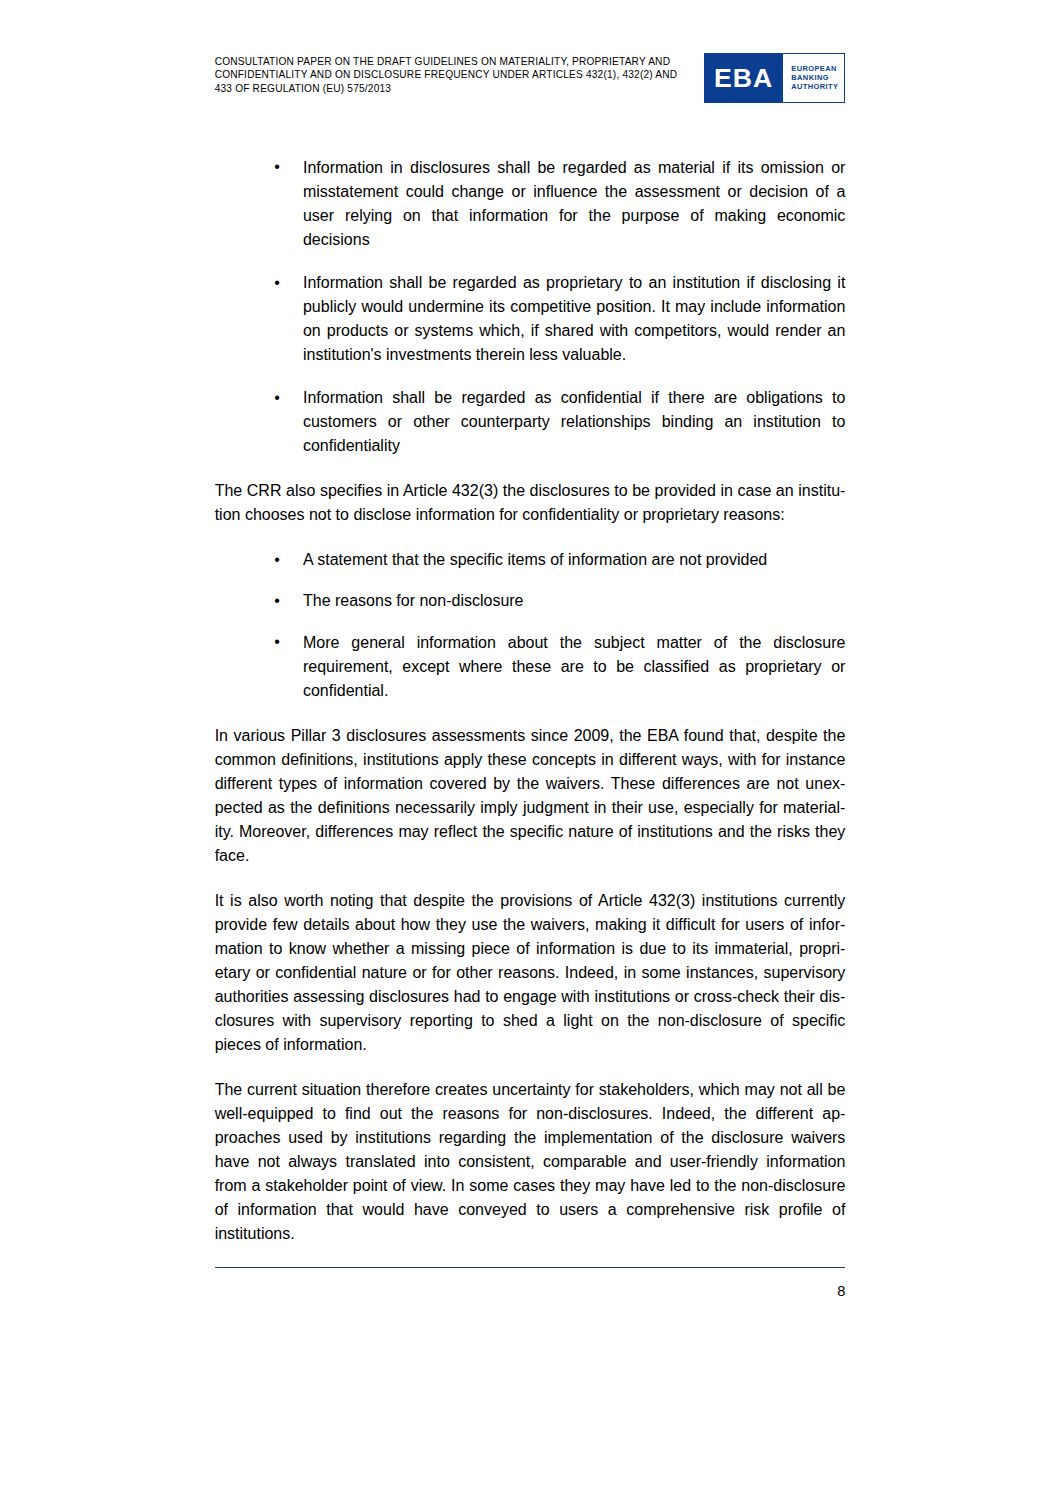Consultation paper on the draft guidelines on materiality, proprietary and confidentiality and on disclosure frequency under Articles 432(1), 432(2) and 433 of Regulation (EU) 575/2013
EBA
European Banking Authority
Information in disclosures shall be regarded as material if its omission or misstatement could change or influence the assessment or decision of a user relying on that information for the purpose of making economic decisions
Information shall be regarded as proprietary to an institution if disclosing it publicly would undermine its competitive position. It may include information on products or systems which, if shared with competitors, would render an institution's investments therein less valuable.
Information shall be regarded as confidential if there are obligations to customers or other counterparty relationships binding an institution to confidentiality
The CRR also specifies in Article 432(3) the disclosures to be provided in case an institution chooses not to disclose information for confidentiality or proprietary reasons:
A statement that the specific items of information are not provided
The reasons for non-disclosure
More general information about the subject matter of the disclosure requirement, except where these are to be classified as proprietary or confidential.
In various Pillar 3 disclosures assessments since 2009, the EBA found that, despite the common definitions, institutions apply these concepts in different ways, with for instance different types of information covered by the waivers. These differences are not unexpected as the definitions necessarily imply judgment in their use, especially for materiality. Moreover, differences may reflect the specific nature of institutions and the risks they face.
It is also worth noting that despite the provisions of Article 432(3) institutions currently provide few details about how they use the waivers, making it difficult for users of information to know whether a missing piece of information is due to its immaterial, proprietary or confidential nature or for other reasons. Indeed, in some instances, supervisory authorities assessing disclosures had to engage with institutions or cross-check their disclosures with supervisory reporting to shed a light on the non-disclosure of specific pieces of information.
The current situation therefore creates uncertainty for stakeholders, which may not all be well-equipped to find out the reasons for non-disclosures. Indeed, the different approaches used by institutions regarding the implementation of the disclosure waivers have not always translated into consistent, comparable and user-friendly information from a stakeholder point of view. In some cases they may have led to the non-disclosure of information that would have conveyed to users a comprehensive risk profile of institutions.
8